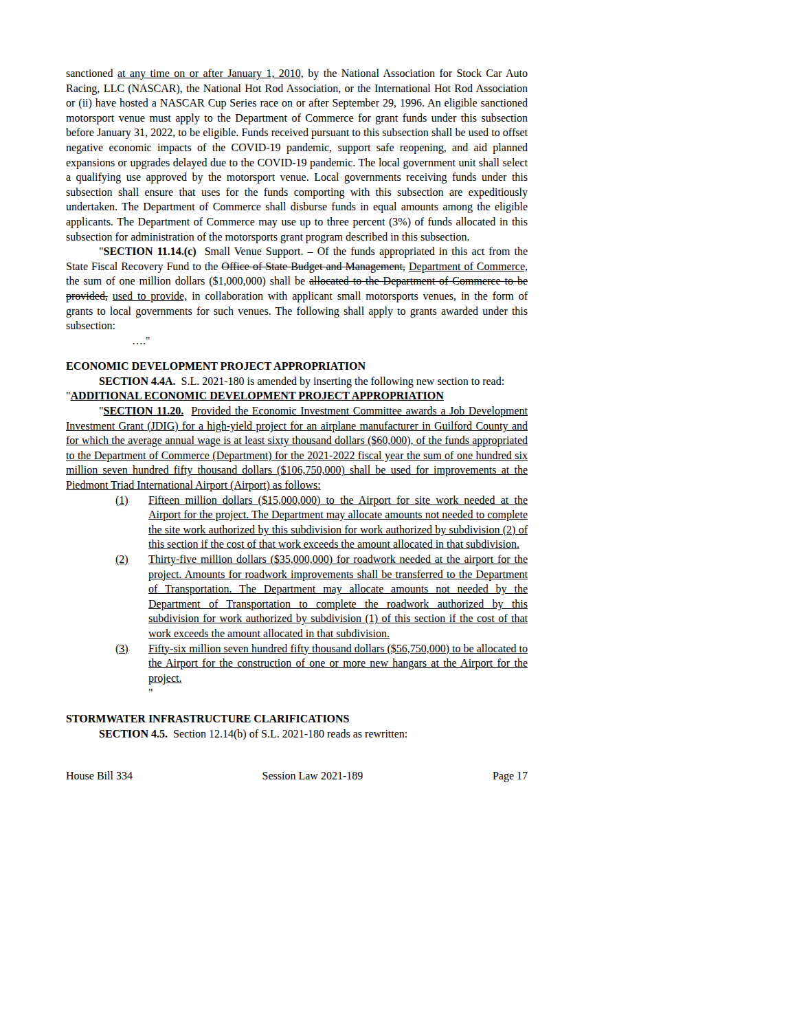sanctioned at any time on or after January 1, 2010, by the National Association for Stock Car Auto Racing, LLC (NASCAR), the National Hot Rod Association, or the International Hot Rod Association or (ii) have hosted a NASCAR Cup Series race on or after September 29, 1996. An eligible sanctioned motorsport venue must apply to the Department of Commerce for grant funds under this subsection before January 31, 2022, to be eligible. Funds received pursuant to this subsection shall be used to offset negative economic impacts of the COVID-19 pandemic, support safe reopening, and aid planned expansions or upgrades delayed due to the COVID-19 pandemic. The local government unit shall select a qualifying use approved by the motorsport venue. Local governments receiving funds under this subsection shall ensure that uses for the funds comporting with this subsection are expeditiously undertaken. The Department of Commerce shall disburse funds in equal amounts among the eligible applicants. The Department of Commerce may use up to three percent (3%) of funds allocated in this subsection for administration of the motorsports grant program described in this subsection.
"SECTION 11.14.(c) Small Venue Support. – Of the funds appropriated in this act from the State Fiscal Recovery Fund to the Office of State Budget and Management, Department of Commerce, the sum of one million dollars ($1,000,000) shall be allocated to the Department of Commerce to be provided, used to provide, in collaboration with applicant small motorsports venues, in the form of grants to local governments for such venues. The following shall apply to grants awarded under this subsection:
…."
ECONOMIC DEVELOPMENT PROJECT APPROPRIATION
SECTION 4.4A. S.L. 2021-180 is amended by inserting the following new section to read:
"ADDITIONAL ECONOMIC DEVELOPMENT PROJECT APPROPRIATION
"SECTION 11.20. Provided the Economic Investment Committee awards a Job Development Investment Grant (JDIG) for a high-yield project for an airplane manufacturer in Guilford County and for which the average annual wage is at least sixty thousand dollars ($60,000), of the funds appropriated to the Department of Commerce (Department) for the 2021-2022 fiscal year the sum of one hundred six million seven hundred fifty thousand dollars ($106,750,000) shall be used for improvements at the Piedmont Triad International Airport (Airport) as follows:
(1)
Fifteen million dollars ($15,000,000) to the Airport for site work needed at the Airport for the project. The Department may allocate amounts not needed to complete the site work authorized by this subdivision for work authorized by subdivision (2) of this section if the cost of that work exceeds the amount allocated in that subdivision.
(2)
Thirty-five million dollars ($35,000,000) for roadwork needed at the airport for the project. Amounts for roadwork improvements shall be transferred to the Department of Transportation. The Department may allocate amounts not needed by the Department of Transportation to complete the roadwork authorized by this subdivision for work authorized by subdivision (1) of this section if the cost of that work exceeds the amount allocated in that subdivision.
(3)
Fifty-six million seven hundred fifty thousand dollars ($56,750,000) to be allocated to the Airport for the construction of one or more new hangars at the Airport for the project.
"
STORMWATER INFRASTRUCTURE CLARIFICATIONS
SECTION 4.5. Section 12.14(b) of S.L. 2021-180 reads as rewritten:
House Bill 334 Session Law 2021-189 Page 17